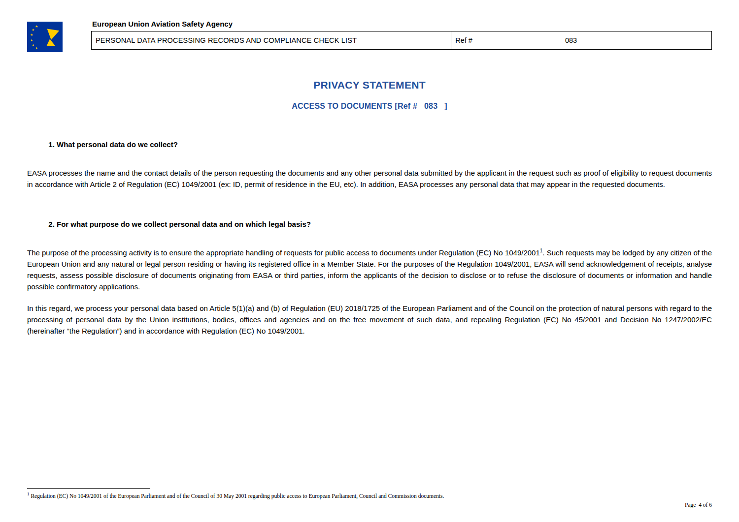★ ★ ★ ★ ★ ★
European Union Aviation Safety Agency
| PERSONAL DATA PROCESSING RECORDS AND COMPLIANCE CHECK LIST | Ref # 083 |
PRIVACY STATEMENT
ACCESS TO DOCUMENTS [Ref # 083 ]
What personal data do we collect?
EASA processes the name and the contact details of the person requesting the documents and any other personal data submitted by the applicant in the request such as proof of eligibility to request documents in accordance with Article 2 of Regulation (EC) 1049/2001 (ex: ID, permit of residence in the EU, etc). In addition, EASA processes any personal data that may appear in the requested documents.
For what purpose do we collect personal data and on which legal basis?
The purpose of the processing activity is to ensure the appropriate handling of requests for public access to documents under Regulation (EC) No 1049/20011. Such requests may be lodged by any citizen of the European Union and any natural or legal person residing or having its registered office in a Member State. For the purposes of the Regulation 1049/2001, EASA will send acknowledgement of receipts, analyse requests, assess possible disclosure of documents originating from EASA or third parties, inform the applicants of the decision to disclose or to refuse the disclosure of documents or information and handle possible confirmatory applications.
In this regard, we process your personal data based on Article 5(1)(a) and (b) of Regulation (EU) 2018/1725 of the European Parliament and of the Council on the protection of natural persons with regard to the processing of personal data by the Union institutions, bodies, offices and agencies and on the free movement of such data, and repealing Regulation (EC) No 45/2001 and Decision No 1247/2002/EC (hereinafter “the Regulation”) and in accordance with Regulation (EC) No 1049/2001.
1 Regulation (EC) No 1049/2001 of the European Parliament and of the Council of 30 May 2001 regarding public access to European Parliament, Council and Commission documents.
Page 4 of 6